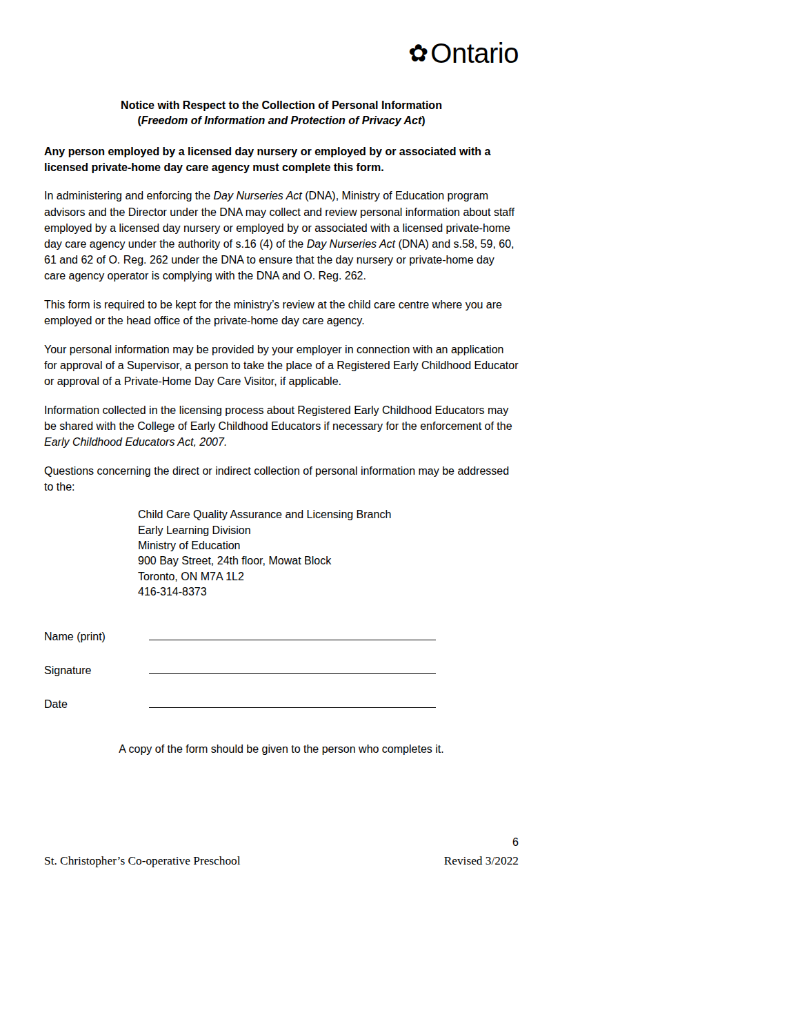✿Ontario
Notice with Respect to the Collection of Personal Information
(Freedom of Information and Protection of Privacy Act)
Any person employed by a licensed day nursery or employed by or associated with a licensed private-home day care agency must complete this form.
In administering and enforcing the Day Nurseries Act (DNA), Ministry of Education program advisors and the Director under the DNA may collect and review personal information about staff employed by a licensed day nursery or employed by or associated with a licensed private-home day care agency under the authority of s.16 (4) of the Day Nurseries Act (DNA) and s.58, 59, 60, 61 and 62 of O. Reg. 262 under the DNA to ensure that the day nursery or private-home day care agency operator is complying with the DNA and O. Reg. 262.
This form is required to be kept for the ministry’s review at the child care centre where you are employed or the head office of the private-home day care agency.
Your personal information may be provided by your employer in connection with an application for approval of a Supervisor, a person to take the place of a Registered Early Childhood Educator or approval of a Private-Home Day Care Visitor, if applicable.
Information collected in the licensing process about Registered Early Childhood Educators may be shared with the College of Early Childhood Educators if necessary for the enforcement of the Early Childhood Educators Act, 2007.
Questions concerning the direct or indirect collection of personal information may be addressed to the:
Child Care Quality Assurance and Licensing Branch
Early Learning Division
Ministry of Education
900 Bay Street, 24th floor, Mowat Block
Toronto, ON M7A 1L2
416-314-8373
Name (print)
Signature
Date
A copy of the form should be given to the person who completes it.
6
St. Christopher’s Co-operative Preschool
Revised 3/2022